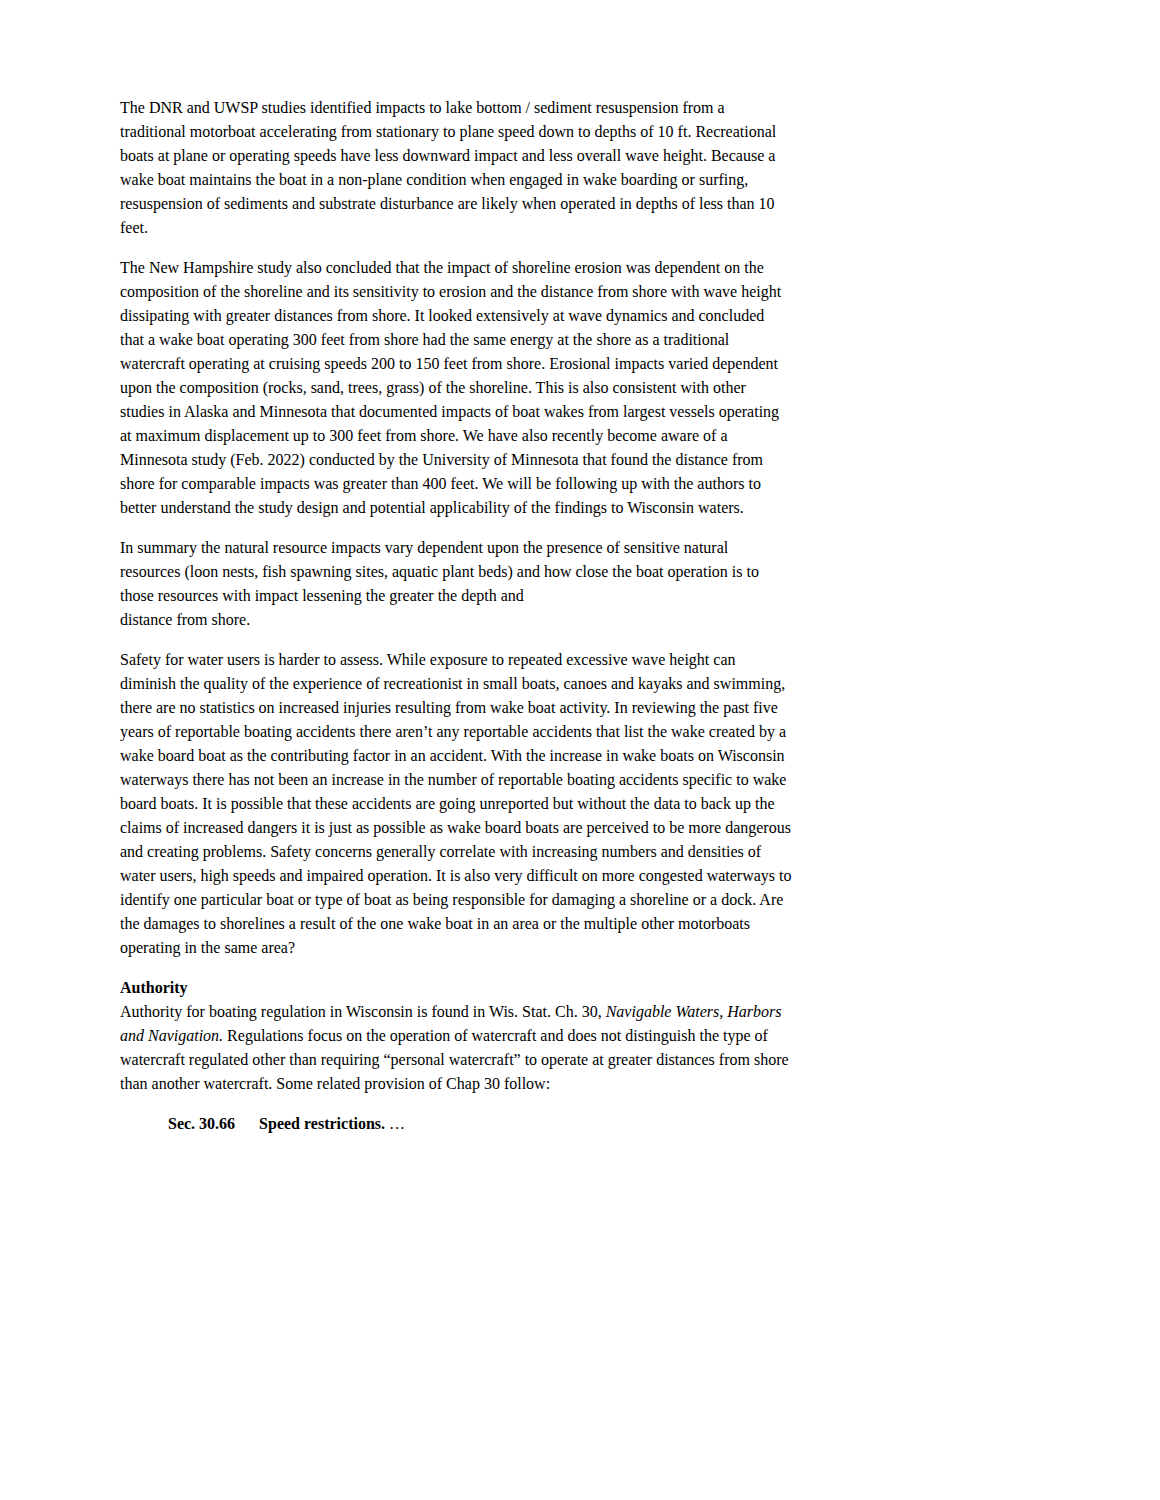The DNR and UWSP studies identified impacts to lake bottom / sediment resuspension from a traditional motorboat accelerating from stationary to plane speed down to depths of 10 ft. Recreational boats at plane or operating speeds have less downward impact and less overall wave height. Because a wake boat maintains the boat in a non-plane condition when engaged in wake boarding or surfing, resuspension of sediments and substrate disturbance are likely when operated in depths of less than 10 feet.
The New Hampshire study also concluded that the impact of shoreline erosion was dependent on the composition of the shoreline and its sensitivity to erosion and the distance from shore with wave height dissipating with greater distances from shore. It looked extensively at wave dynamics and concluded that a wake boat operating 300 feet from shore had the same energy at the shore as a traditional watercraft operating at cruising speeds 200 to 150 feet from shore. Erosional impacts varied dependent upon the composition (rocks, sand, trees, grass) of the shoreline. This is also consistent with other studies in Alaska and Minnesota that documented impacts of boat wakes from largest vessels operating at maximum displacement up to 300 feet from shore. We have also recently become aware of a Minnesota study (Feb. 2022) conducted by the University of Minnesota that found the distance from shore for comparable impacts was greater than 400 feet. We will be following up with the authors to better understand the study design and potential applicability of the findings to Wisconsin waters.
In summary the natural resource impacts vary dependent upon the presence of sensitive natural resources (loon nests, fish spawning sites, aquatic plant beds) and how close the boat operation is to those resources with impact lessening the greater the depth and
distance from shore.
Safety for water users is harder to assess. While exposure to repeated excessive wave height can diminish the quality of the experience of recreationist in small boats, canoes and kayaks and swimming, there are no statistics on increased injuries resulting from wake boat activity. In reviewing the past five years of reportable boating accidents there aren’t any reportable accidents that list the wake created by a wake board boat as the contributing factor in an accident. With the increase in wake boats on Wisconsin waterways there has not been an increase in the number of reportable boating accidents specific to wake board boats. It is possible that these accidents are going unreported but without the data to back up the claims of increased dangers it is just as possible as wake board boats are perceived to be more dangerous and creating problems. Safety concerns generally correlate with increasing numbers and densities of water users, high speeds and impaired operation. It is also very difficult on more congested waterways to identify one particular boat or type of boat as being responsible for damaging a shoreline or a dock. Are the damages to shorelines a result of the one wake boat in an area or the multiple other motorboats operating in the same area?
Authority
Authority for boating regulation in Wisconsin is found in Wis. Stat. Ch. 30, Navigable Waters, Harbors and Navigation. Regulations focus on the operation of watercraft and does not distinguish the type of watercraft regulated other than requiring “personal watercraft” to operate at greater distances from shore than another watercraft. Some related provision of Chap 30 follow:
Sec. 30.66 Speed restrictions. …